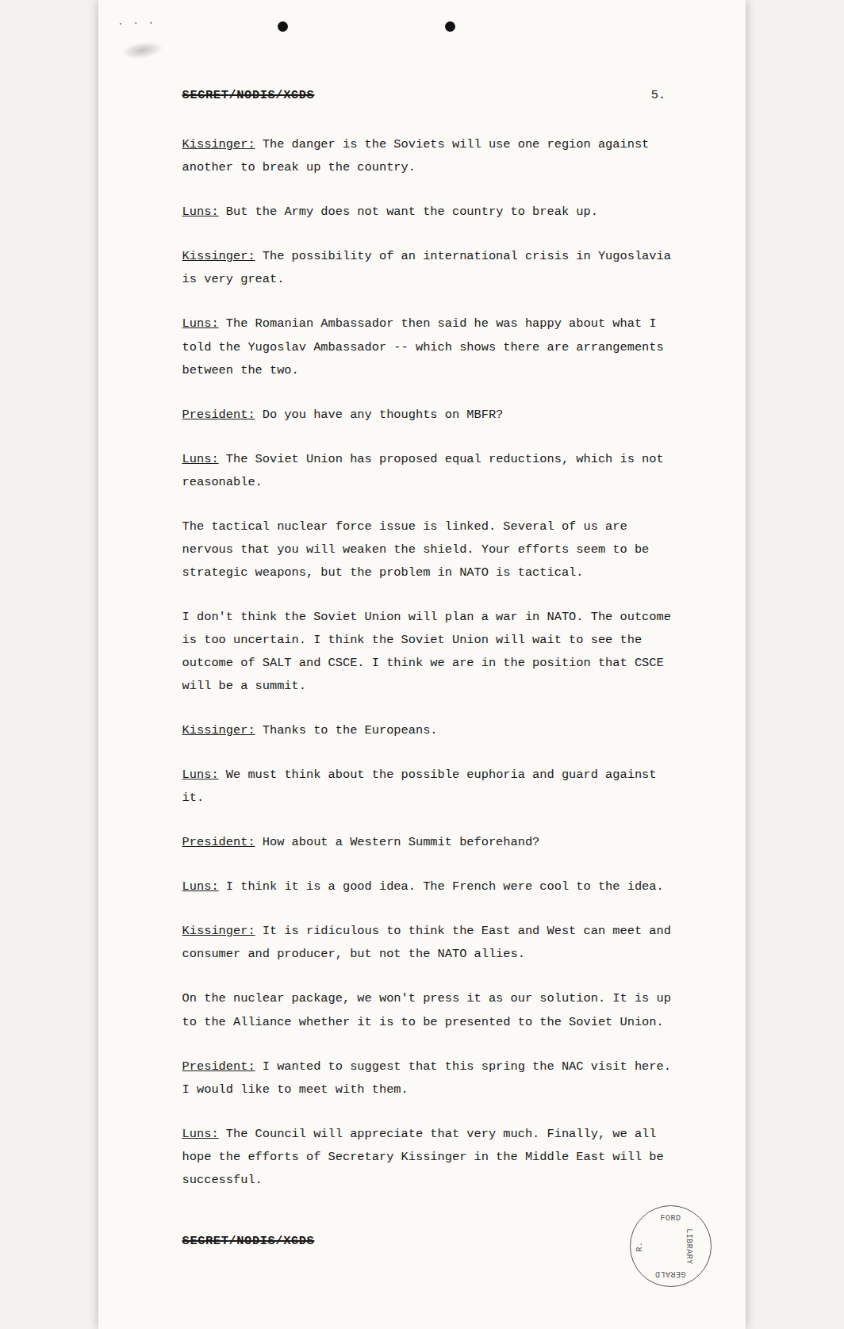· · ·
SECRET/NODIS/XGDS
5.
Kissinger: The danger is the Soviets will use one region against another to break up the country.
Luns: But the Army does not want the country to break up.
Kissinger: The possibility of an international crisis in Yugoslavia is very great.
Luns: The Romanian Ambassador then said he was happy about what I told the Yugoslav Ambassador -- which shows there are arrangements between the two.
President: Do you have any thoughts on MBFR?
Luns: The Soviet Union has proposed equal reductions, which is not reasonable.
The tactical nuclear force issue is linked. Several of us are nervous that you will weaken the shield. Your efforts seem to be strategic weapons, but the problem in NATO is tactical.
I don't think the Soviet Union will plan a war in NATO. The outcome is too uncertain. I think the Soviet Union will wait to see the outcome of SALT and CSCE. I think we are in the position that CSCE will be a summit.
Kissinger: Thanks to the Europeans.
Luns: We must think about the possible euphoria and guard against it.
President: How about a Western Summit beforehand?
Luns: I think it is a good idea. The French were cool to the idea.
Kissinger: It is ridiculous to think the East and West can meet and consumer and producer, but not the NATO allies.
On the nuclear package, we won't press it as our solution. It is up to the Alliance whether it is to be presented to the Soviet Union.
President: I wanted to suggest that this spring the NAC visit here. I would like to meet with them.
Luns: The Council will appreciate that very much. Finally, we all hope the efforts of Secretary Kissinger in the Middle East will be successful.
SECRET/NODIS/XGDS
FORD LIBRARY GERALD R.